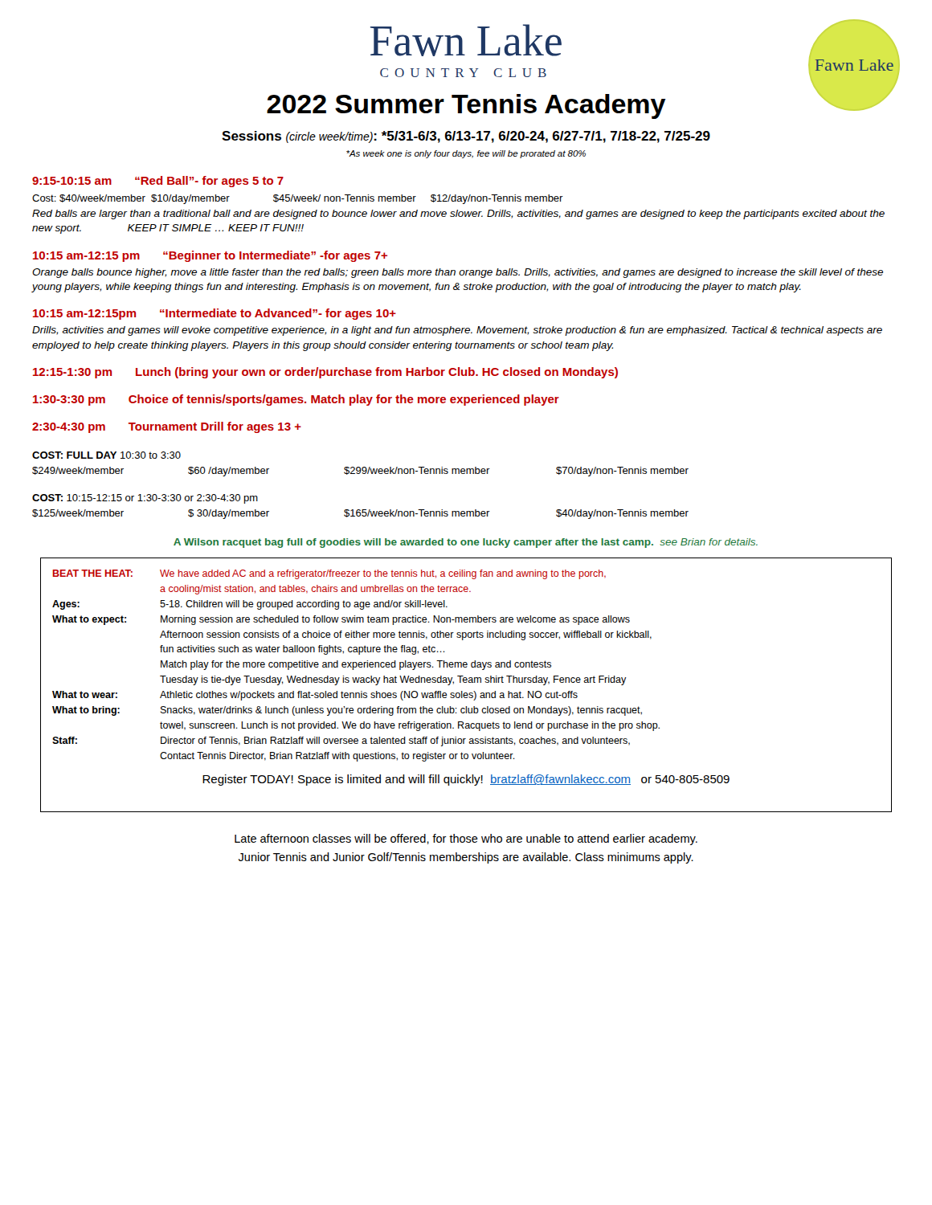Fawn Lake
Fawn Lake
COUNTRY CLUB
2022 Summer Tennis Academy
Sessions (circle week/time): *5/31-6/3, 6/13-17, 6/20-24, 6/27-7/1, 7/18-22, 7/25-29
*As week one is only four days, fee will be prorated at 80%
9:15-10:15 am“Red Ball”- for ages 5 to 7
Cost: $40/week/member $10/day/member $45/week/ non-Tennis member $12/day/non-Tennis member
Red balls are larger than a traditional ball and are designed to bounce lower and move slower. Drills, activities, and games are designed to keep the participants excited about the new sport. KEEP IT SIMPLE … KEEP IT FUN!!!
10:15 am-12:15 pm“Beginner to Intermediate” -for ages 7+
Orange balls bounce higher, move a little faster than the red balls; green balls more than orange balls. Drills, activities, and games are designed to increase the skill level of these young players, while keeping things fun and interesting. Emphasis is on movement, fun & stroke production, with the goal of introducing the player to match play.
10:15 am-12:15pm“Intermediate to Advanced”- for ages 10+
Drills, activities and games will evoke competitive experience, in a light and fun atmosphere. Movement, stroke production & fun are emphasized. Tactical & technical aspects are employed to help create thinking players. Players in this group should consider entering tournaments or school team play.
12:15-1:30 pm Lunch (bring your own or order/purchase from Harbor Club. HC closed on Mondays)
1:30-3:30 pm Choice of tennis/sports/games. Match play for the more experienced player
2:30-4:30 pm Tournament Drill for ages 13 +
COST: FULL DAY 10:30 to 3:30
$249/week/member
$60 /day/member
$299/week/non-Tennis member
$70/day/non-Tennis member
COST: 10:15-12:15 or 1:30-3:30 or 2:30-4:30 pm
$125/week/member
$ 30/day/member
$165/week/non-Tennis member
$40/day/non-Tennis member
A Wilson racquet bag full of goodies will be awarded to one lucky camper after the last camp. see Brian for details.
| BEAT THE HEAT: | We have added AC and a refrigerator/freezer to the tennis hut, a ceiling fan and awning to the porch, |
| | a cooling/mist station, and tables, chairs and umbrellas on the terrace. |
| Ages: | 5-18. Children will be grouped according to age and/or skill-level. |
| What to expect: | Morning session are scheduled to follow swim team practice. Non-members are welcome as space allows |
| | Afternoon session consists of a choice of either more tennis, other sports including soccer, wiffleball or kickball, |
| | fun activities such as water balloon fights, capture the flag, etc… |
| | Match play for the more competitive and experienced players. Theme days and contests |
| | Tuesday is tie-dye Tuesday, Wednesday is wacky hat Wednesday, Team shirt Thursday, Fence art Friday |
| What to wear: | Athletic clothes w/pockets and flat-soled tennis shoes (NO waffle soles) and a hat. NO cut-offs |
| What to bring: | Snacks, water/drinks & lunch (unless you’re ordering from the club: club closed on Mondays), tennis racquet, |
| | towel, sunscreen. Lunch is not provided. We do have refrigeration. Racquets to lend or purchase in the pro shop. |
| Staff: | Director of Tennis, Brian Ratzlaff will oversee a talented staff of junior assistants, coaches, and volunteers, |
| | Contact Tennis Director, Brian Ratzlaff with questions, to register or to volunteer. |
Register TODAY! Space is limited and will fill quickly! bratzlaff@fawnlakecc.com or 540-805-8509
Late afternoon classes will be offered, for those who are unable to attend earlier academy.
Junior Tennis and Junior Golf/Tennis memberships are available. Class minimums apply.